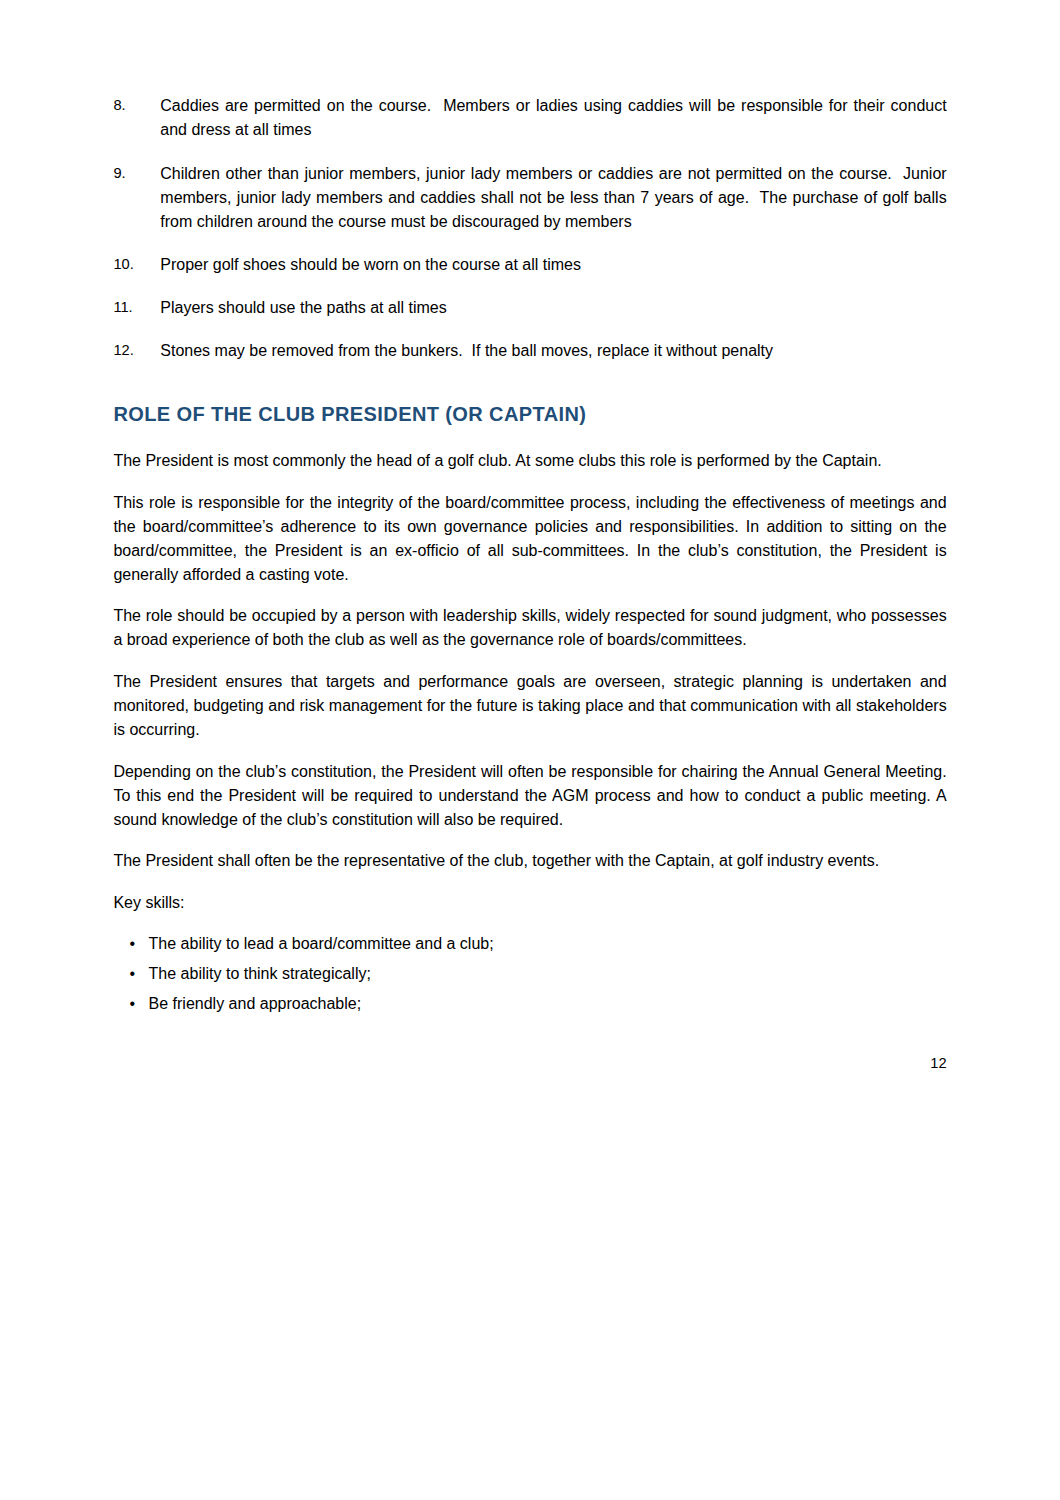8. Caddies are permitted on the course. Members or ladies using caddies will be responsible for their conduct and dress at all times
9. Children other than junior members, junior lady members or caddies are not permitted on the course. Junior members, junior lady members and caddies shall not be less than 7 years of age. The purchase of golf balls from children around the course must be discouraged by members
10. Proper golf shoes should be worn on the course at all times
11. Players should use the paths at all times
12. Stones may be removed from the bunkers. If the ball moves, replace it without penalty
ROLE OF THE CLUB PRESIDENT (OR CAPTAIN)
The President is most commonly the head of a golf club. At some clubs this role is performed by the Captain.
This role is responsible for the integrity of the board/committee process, including the effectiveness of meetings and the board/committee’s adherence to its own governance policies and responsibilities. In addition to sitting on the board/committee, the President is an ex-officio of all sub-committees. In the club’s constitution, the President is generally afforded a casting vote.
The role should be occupied by a person with leadership skills, widely respected for sound judgment, who possesses a broad experience of both the club as well as the governance role of boards/committees.
The President ensures that targets and performance goals are overseen, strategic planning is undertaken and monitored, budgeting and risk management for the future is taking place and that communication with all stakeholders is occurring.
Depending on the club’s constitution, the President will often be responsible for chairing the Annual General Meeting. To this end the President will be required to understand the AGM process and how to conduct a public meeting. A sound knowledge of the club’s constitution will also be required.
The President shall often be the representative of the club, together with the Captain, at golf industry events.
Key skills:
The ability to lead a board/committee and a club;
The ability to think strategically;
Be friendly and approachable;
12